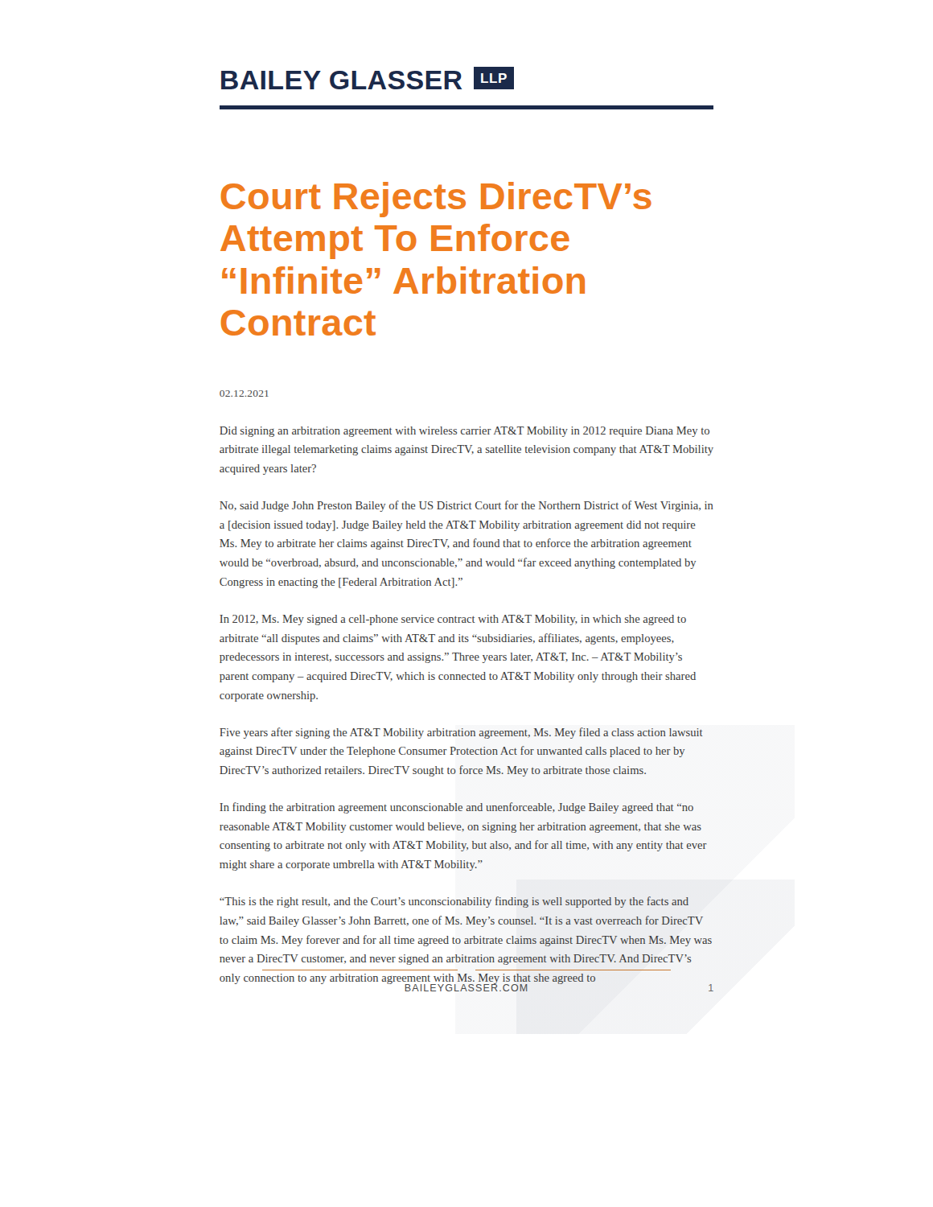Bailey Glasser LLP
Court Rejects DirecTV’s Attempt To Enforce “Infinite” Arbitration Contract
02.12.2021
Did signing an arbitration agreement with wireless carrier AT&T Mobility in 2012 require Diana Mey to arbitrate illegal telemarketing claims against DirecTV, a satellite television company that AT&T Mobility acquired years later?
No, said Judge John Preston Bailey of the US District Court for the Northern District of West Virginia, in a [decision issued today]. Judge Bailey held the AT&T Mobility arbitration agreement did not require Ms. Mey to arbitrate her claims against DirecTV, and found that to enforce the arbitration agreement would be “overbroad, absurd, and unconscionable,” and would “far exceed anything contemplated by Congress in enacting the [Federal Arbitration Act].”
In 2012, Ms. Mey signed a cell-phone service contract with AT&T Mobility, in which she agreed to arbitrate “all disputes and claims” with AT&T and its “subsidiaries, affiliates, agents, employees, predecessors in interest, successors and assigns.” Three years later, AT&T, Inc. – AT&T Mobility’s parent company – acquired DirecTV, which is connected to AT&T Mobility only through their shared corporate ownership.
Five years after signing the AT&T Mobility arbitration agreement, Ms. Mey filed a class action lawsuit against DirecTV under the Telephone Consumer Protection Act for unwanted calls placed to her by DirecTV’s authorized retailers. DirecTV sought to force Ms. Mey to arbitrate those claims.
In finding the arbitration agreement unconscionable and unenforceable, Judge Bailey agreed that “no reasonable AT&T Mobility customer would believe, on signing her arbitration agreement, that she was consenting to arbitrate not only with AT&T Mobility, but also, and for all time, with any entity that ever might share a corporate umbrella with AT&T Mobility.”
“This is the right result, and the Court’s unconscionability finding is well supported by the facts and law,” said Bailey Glasser’s John Barrett, one of Ms. Mey’s counsel. “It is a vast overreach for DirecTV to claim Ms. Mey forever and for all time agreed to arbitrate claims against DirecTV when Ms. Mey was never a DirecTV customer, and never signed an arbitration agreement with DirecTV. And DirecTV’s only connection to any arbitration agreement with Ms. Mey is that she agreed to
baileyglasser.com 1